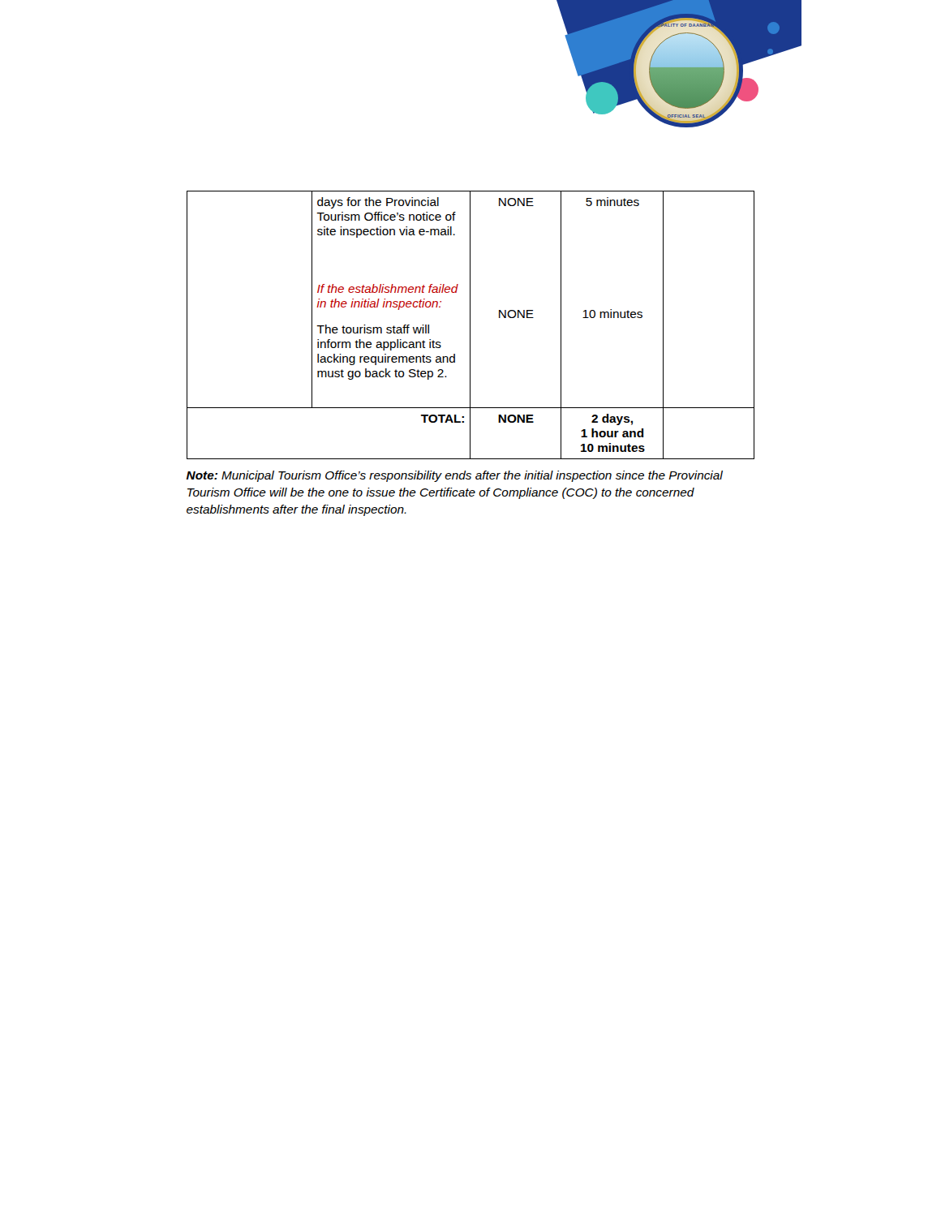MUNICIPALITY OF DAANBANTAYAN
OFFICIAL SEAL
| | days for the Provincial Tourism Office’s notice of site inspection via e-mail. If the establishment failed in the initial inspection: The tourism staff will inform the applicant its lacking requirements and must go back to Step 2. | NONE NONE | 5 minutes 10 minutes | |
| TOTAL: | NONE | 2 days, 1 hour and 10 minutes | |
Note: Municipal Tourism Office’s responsibility ends after the initial inspection since the Provincial Tourism Office will be the one to issue the Certificate of Compliance (COC) to the concerned establishments after the final inspection.